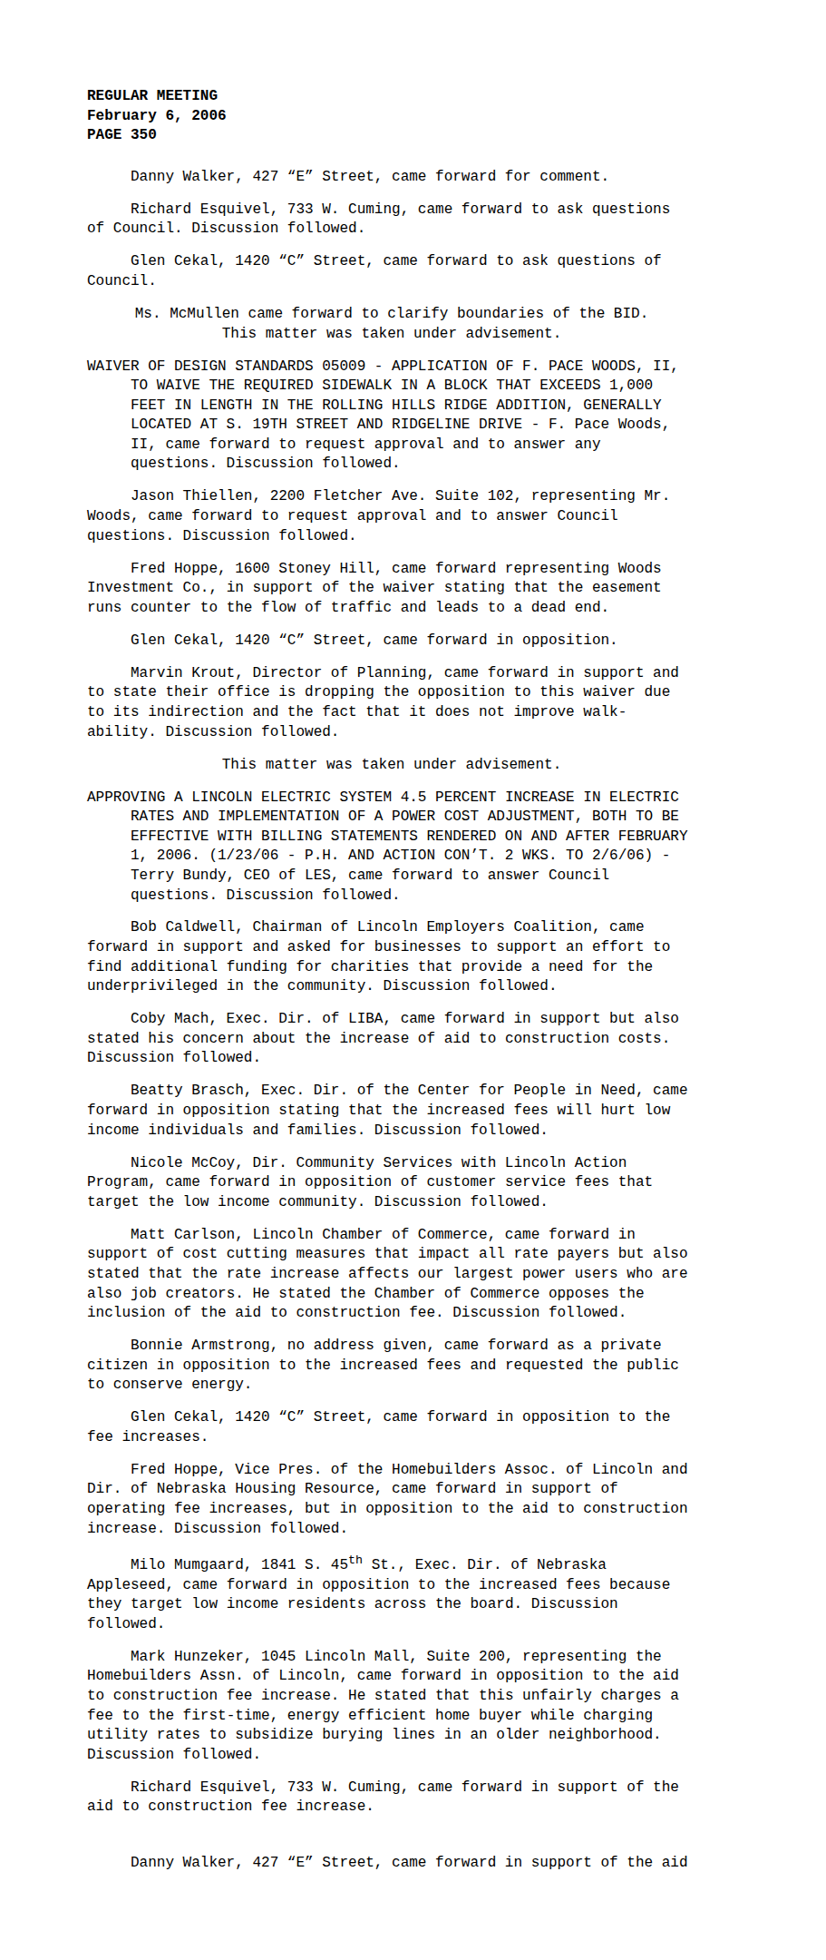REGULAR MEETING
February 6, 2006
PAGE 350
Danny Walker, 427 “E” Street, came forward for comment.
Richard Esquivel, 733 W. Cuming, came forward to ask questions of Council. Discussion followed.
Glen Cekal, 1420 “C” Street, came forward to ask questions of Council.
Ms. McMullen came forward to clarify boundaries of the BID.
This matter was taken under advisement.
WAIVER OF DESIGN STANDARDS 05009 - APPLICATION OF F. PACE WOODS, II, TO WAIVE THE REQUIRED SIDEWALK IN A BLOCK THAT EXCEEDS 1,000 FEET IN LENGTH IN THE ROLLING HILLS RIDGE ADDITION, GENERALLY LOCATED AT S. 19TH STREET AND RIDGELINE DRIVE - F. Pace Woods, II, came forward to request approval and to answer any questions. Discussion followed.
Jason Thiellen, 2200 Fletcher Ave. Suite 102, representing Mr. Woods, came forward to request approval and to answer Council questions. Discussion followed.
Fred Hoppe, 1600 Stoney Hill, came forward representing Woods Investment Co., in support of the waiver stating that the easement runs counter to the flow of traffic and leads to a dead end.
Glen Cekal, 1420 “C” Street, came forward in opposition.
Marvin Krout, Director of Planning, came forward in support and to state their office is dropping the opposition to this waiver due to its indirection and the fact that it does not improve walk-ability. Discussion followed.
This matter was taken under advisement.
APPROVING A LINCOLN ELECTRIC SYSTEM 4.5 PERCENT INCREASE IN ELECTRIC RATES AND IMPLEMENTATION OF A POWER COST ADJUSTMENT, BOTH TO BE EFFECTIVE WITH BILLING STATEMENTS RENDERED ON AND AFTER FEBRUARY 1, 2006. (1/23/06 - P.H. AND ACTION CON’T. 2 WKS. TO 2/6/06) - Terry Bundy, CEO of LES, came forward to answer Council questions. Discussion followed.
Bob Caldwell, Chairman of Lincoln Employers Coalition, came forward in support and asked for businesses to support an effort to find additional funding for charities that provide a need for the underprivileged in the community. Discussion followed.
Coby Mach, Exec. Dir. of LIBA, came forward in support but also stated his concern about the increase of aid to construction costs. Discussion followed.
Beatty Brasch, Exec. Dir. of the Center for People in Need, came forward in opposition stating that the increased fees will hurt low income individuals and families. Discussion followed.
Nicole McCoy, Dir. Community Services with Lincoln Action Program, came forward in opposition of customer service fees that target the low income community. Discussion followed.
Matt Carlson, Lincoln Chamber of Commerce, came forward in support of cost cutting measures that impact all rate payers but also stated that the rate increase affects our largest power users who are also job creators. He stated the Chamber of Commerce opposes the inclusion of the aid to construction fee. Discussion followed.
Bonnie Armstrong, no address given, came forward as a private citizen in opposition to the increased fees and requested the public to conserve energy.
Glen Cekal, 1420 “C” Street, came forward in opposition to the fee increases.
Fred Hoppe, Vice Pres. of the Homebuilders Assoc. of Lincoln and Dir. of Nebraska Housing Resource, came forward in support of operating fee increases, but in opposition to the aid to construction increase. Discussion followed.
Milo Mumgaard, 1841 S. 45th St., Exec. Dir. of Nebraska Appleseed, came forward in opposition to the increased fees because they target low income residents across the board. Discussion followed.
Mark Hunzeker, 1045 Lincoln Mall, Suite 200, representing the Homebuilders Assn. of Lincoln, came forward in opposition to the aid to construction fee increase. He stated that this unfairly charges a fee to the first-time, energy efficient home buyer while charging utility rates to subsidize burying lines in an older neighborhood. Discussion followed.
Richard Esquivel, 733 W. Cuming, came forward in support of the aid to construction fee increase.
Danny Walker, 427 “E” Street, came forward in support of the aid